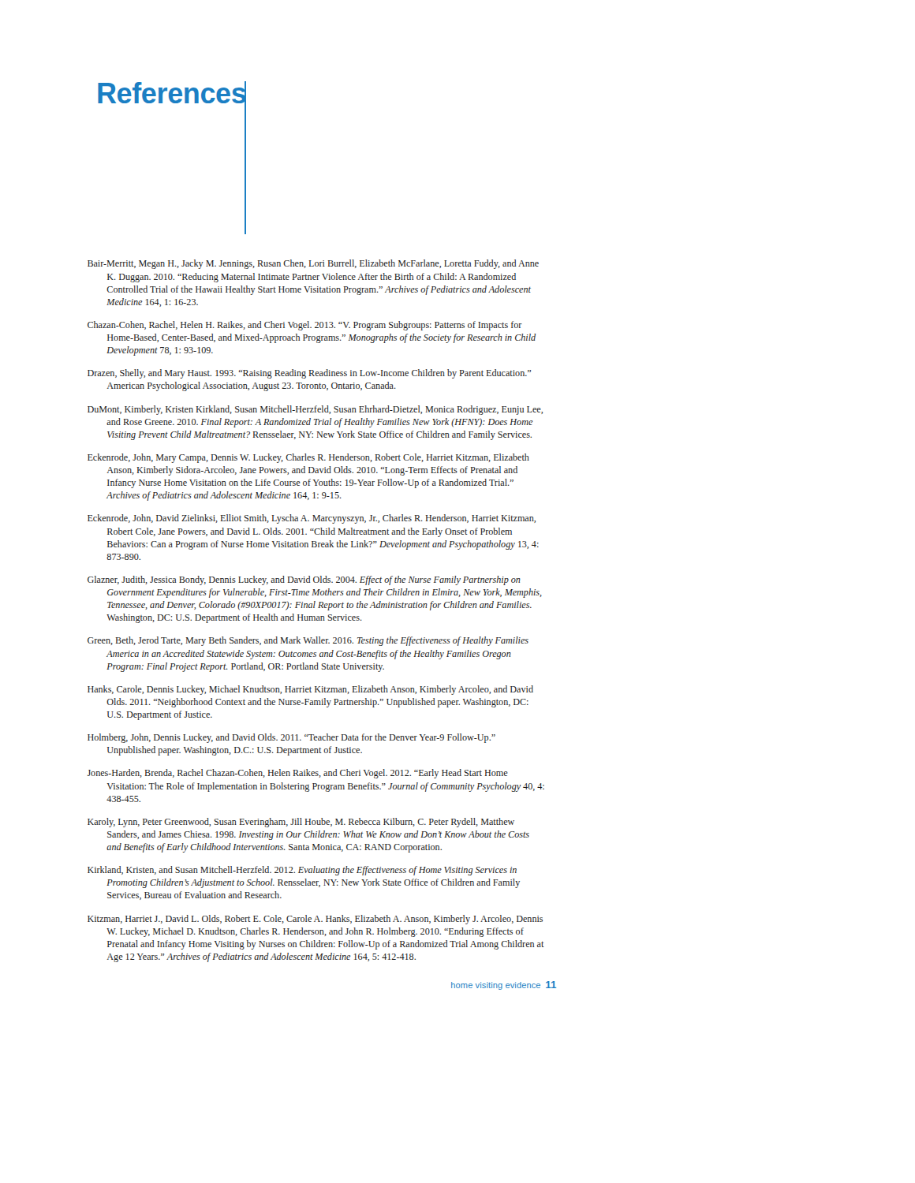References
Bair-Merritt, Megan H., Jacky M. Jennings, Rusan Chen, Lori Burrell, Elizabeth McFarlane, Loretta Fuddy, and Anne K. Duggan. 2010. “Reducing Maternal Intimate Partner Violence After the Birth of a Child: A Randomized Controlled Trial of the Hawaii Healthy Start Home Visitation Program.” Archives of Pediatrics and Adolescent Medicine 164, 1: 16-23.
Chazan-Cohen, Rachel, Helen H. Raikes, and Cheri Vogel. 2013. “V. Program Subgroups: Patterns of Impacts for Home-Based, Center-Based, and Mixed-Approach Programs.” Monographs of the Society for Research in Child Development 78, 1: 93-109.
Drazen, Shelly, and Mary Haust. 1993. “Raising Reading Readiness in Low-Income Children by Parent Education.” American Psychological Association, August 23. Toronto, Ontario, Canada.
DuMont, Kimberly, Kristen Kirkland, Susan Mitchell-Herzfeld, Susan Ehrhard-Dietzel, Monica Rodriguez, Eunju Lee, and Rose Greene. 2010. Final Report: A Randomized Trial of Healthy Families New York (HFNY): Does Home Visiting Prevent Child Maltreatment? Rensselaer, NY: New York State Office of Children and Family Services.
Eckenrode, John, Mary Campa, Dennis W. Luckey, Charles R. Henderson, Robert Cole, Harriet Kitzman, Elizabeth Anson, Kimberly Sidora-Arcoleo, Jane Powers, and David Olds. 2010. “Long-Term Effects of Prenatal and Infancy Nurse Home Visitation on the Life Course of Youths: 19-Year Follow-Up of a Randomized Trial.” Archives of Pediatrics and Adolescent Medicine 164, 1: 9-15.
Eckenrode, John, David Zielinksi, Elliot Smith, Lyscha A. Marcynyszyn, Jr., Charles R. Henderson, Harriet Kitzman, Robert Cole, Jane Powers, and David L. Olds. 2001. “Child Maltreatment and the Early Onset of Problem Behaviors: Can a Program of Nurse Home Visitation Break the Link?” Development and Psychopathology 13, 4: 873-890.
Glazner, Judith, Jessica Bondy, Dennis Luckey, and David Olds. 2004. Effect of the Nurse Family Partnership on Government Expenditures for Vulnerable, First-Time Mothers and Their Children in Elmira, New York, Memphis, Tennessee, and Denver, Colorado (#90XP0017): Final Report to the Administration for Children and Families. Washington, DC: U.S. Department of Health and Human Services.
Green, Beth, Jerod Tarte, Mary Beth Sanders, and Mark Waller. 2016. Testing the Effectiveness of Healthy Families America in an Accredited Statewide System: Outcomes and Cost-Benefits of the Healthy Families Oregon Program: Final Project Report. Portland, OR: Portland State University.
Hanks, Carole, Dennis Luckey, Michael Knudtson, Harriet Kitzman, Elizabeth Anson, Kimberly Arcoleo, and David Olds. 2011. “Neighborhood Context and the Nurse-Family Partnership.” Unpublished paper. Washington, DC: U.S. Department of Justice.
Holmberg, John, Dennis Luckey, and David Olds. 2011. “Teacher Data for the Denver Year-9 Follow-Up.” Unpublished paper. Washington, D.C.: U.S. Department of Justice.
Jones-Harden, Brenda, Rachel Chazan-Cohen, Helen Raikes, and Cheri Vogel. 2012. “Early Head Start Home Visitation: The Role of Implementation in Bolstering Program Benefits.” Journal of Community Psychology 40, 4: 438-455.
Karoly, Lynn, Peter Greenwood, Susan Everingham, Jill Hoube, M. Rebecca Kilburn, C. Peter Rydell, Matthew Sanders, and James Chiesa. 1998. Investing in Our Children: What We Know and Don’t Know About the Costs and Benefits of Early Childhood Interventions. Santa Monica, CA: RAND Corporation.
Kirkland, Kristen, and Susan Mitchell-Herzfeld. 2012. Evaluating the Effectiveness of Home Visiting Services in Promoting Children’s Adjustment to School. Rensselaer, NY: New York State Office of Children and Family Services, Bureau of Evaluation and Research.
Kitzman, Harriet J., David L. Olds, Robert E. Cole, Carole A. Hanks, Elizabeth A. Anson, Kimberly J. Arcoleo, Dennis W. Luckey, Michael D. Knudtson, Charles R. Henderson, and John R. Holmberg. 2010. “Enduring Effects of Prenatal and Infancy Home Visiting by Nurses on Children: Follow-Up of a Randomized Trial Among Children at Age 12 Years.” Archives of Pediatrics and Adolescent Medicine 164, 5: 412-418.
home visiting evidence11